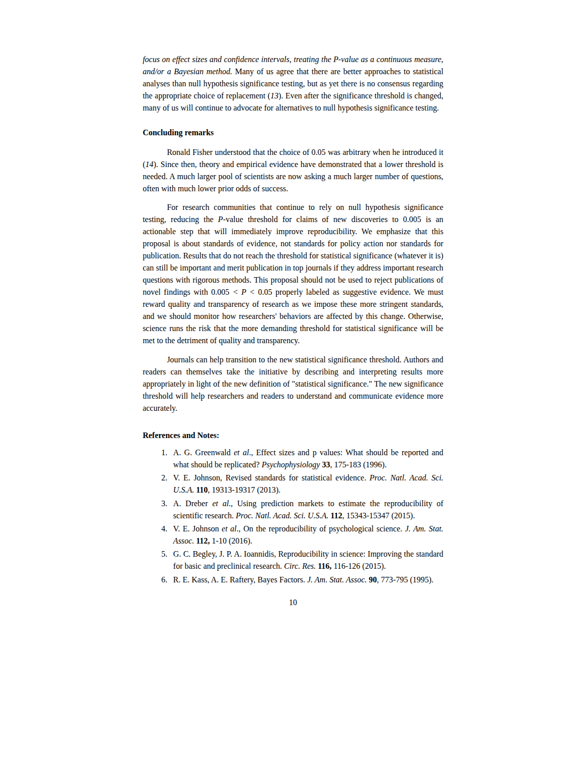focus on effect sizes and confidence intervals, treating the P-value as a continuous measure, and/or a Bayesian method. Many of us agree that there are better approaches to statistical analyses than null hypothesis significance testing, but as yet there is no consensus regarding the appropriate choice of replacement (13). Even after the significance threshold is changed, many of us will continue to advocate for alternatives to null hypothesis significance testing.
Concluding remarks
Ronald Fisher understood that the choice of 0.05 was arbitrary when he introduced it (14). Since then, theory and empirical evidence have demonstrated that a lower threshold is needed. A much larger pool of scientists are now asking a much larger number of questions, often with much lower prior odds of success.
For research communities that continue to rely on null hypothesis significance testing, reducing the P-value threshold for claims of new discoveries to 0.005 is an actionable step that will immediately improve reproducibility. We emphasize that this proposal is about standards of evidence, not standards for policy action nor standards for publication. Results that do not reach the threshold for statistical significance (whatever it is) can still be important and merit publication in top journals if they address important research questions with rigorous methods. This proposal should not be used to reject publications of novel findings with 0.005 < P < 0.05 properly labeled as suggestive evidence. We must reward quality and transparency of research as we impose these more stringent standards, and we should monitor how researchers' behaviors are affected by this change. Otherwise, science runs the risk that the more demanding threshold for statistical significance will be met to the detriment of quality and transparency.
Journals can help transition to the new statistical significance threshold. Authors and readers can themselves take the initiative by describing and interpreting results more appropriately in light of the new definition of "statistical significance." The new significance threshold will help researchers and readers to understand and communicate evidence more accurately.
References and Notes:
A. G. Greenwald et al., Effect sizes and p values: What should be reported and what should be replicated? Psychophysiology 33, 175-183 (1996).
V. E. Johnson, Revised standards for statistical evidence. Proc. Natl. Acad. Sci. U.S.A. 110, 19313-19317 (2013).
A. Dreber et al., Using prediction markets to estimate the reproducibility of scientific research. Proc. Natl. Acad. Sci. U.S.A. 112, 15343-15347 (2015).
V. E. Johnson et al., On the reproducibility of psychological science. J. Am. Stat. Assoc. 112, 1-10 (2016).
G. C. Begley, J. P. A. Ioannidis, Reproducibility in science: Improving the standard for basic and preclinical research. Circ. Res. 116, 116-126 (2015).
R. E. Kass, A. E. Raftery, Bayes Factors. J. Am. Stat. Assoc. 90, 773-795 (1995).
10